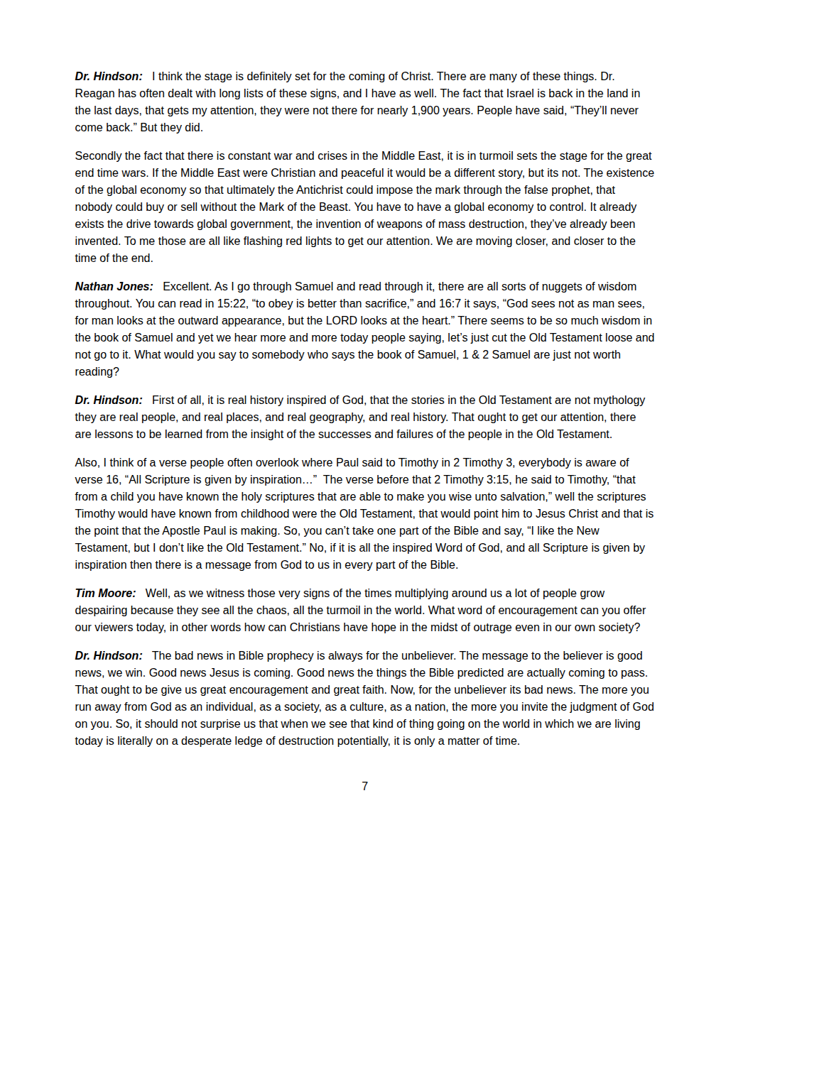Dr. Hindson: I think the stage is definitely set for the coming of Christ. There are many of these things. Dr. Reagan has often dealt with long lists of these signs, and I have as well. The fact that Israel is back in the land in the last days, that gets my attention, they were not there for nearly 1,900 years. People have said, “They’ll never come back.” But they did.
Secondly the fact that there is constant war and crises in the Middle East, it is in turmoil sets the stage for the great end time wars. If the Middle East were Christian and peaceful it would be a different story, but its not. The existence of the global economy so that ultimately the Antichrist could impose the mark through the false prophet, that nobody could buy or sell without the Mark of the Beast. You have to have a global economy to control. It already exists the drive towards global government, the invention of weapons of mass destruction, they’ve already been invented. To me those are all like flashing red lights to get our attention. We are moving closer, and closer to the time of the end.
Nathan Jones: Excellent. As I go through Samuel and read through it, there are all sorts of nuggets of wisdom throughout. You can read in 15:22, “to obey is better than sacrifice,” and 16:7 it says, “God sees not as man sees, for man looks at the outward appearance, but the LORD looks at the heart.” There seems to be so much wisdom in the book of Samuel and yet we hear more and more today people saying, let’s just cut the Old Testament loose and not go to it. What would you say to somebody who says the book of Samuel, 1 & 2 Samuel are just not worth reading?
Dr. Hindson: First of all, it is real history inspired of God, that the stories in the Old Testament are not mythology they are real people, and real places, and real geography, and real history. That ought to get our attention, there are lessons to be learned from the insight of the successes and failures of the people in the Old Testament.
Also, I think of a verse people often overlook where Paul said to Timothy in 2 Timothy 3, everybody is aware of verse 16, “All Scripture is given by inspiration…” The verse before that 2 Timothy 3:15, he said to Timothy, “that from a child you have known the holy scriptures that are able to make you wise unto salvation,” well the scriptures Timothy would have known from childhood were the Old Testament, that would point him to Jesus Christ and that is the point that the Apostle Paul is making. So, you can’t take one part of the Bible and say, “I like the New Testament, but I don’t like the Old Testament.” No, if it is all the inspired Word of God, and all Scripture is given by inspiration then there is a message from God to us in every part of the Bible.
Tim Moore: Well, as we witness those very signs of the times multiplying around us a lot of people grow despairing because they see all the chaos, all the turmoil in the world. What word of encouragement can you offer our viewers today, in other words how can Christians have hope in the midst of outrage even in our own society?
Dr. Hindson: The bad news in Bible prophecy is always for the unbeliever. The message to the believer is good news, we win. Good news Jesus is coming. Good news the things the Bible predicted are actually coming to pass. That ought to be give us great encouragement and great faith. Now, for the unbeliever its bad news. The more you run away from God as an individual, as a society, as a culture, as a nation, the more you invite the judgment of God on you. So, it should not surprise us that when we see that kind of thing going on the world in which we are living today is literally on a desperate ledge of destruction potentially, it is only a matter of time.
7